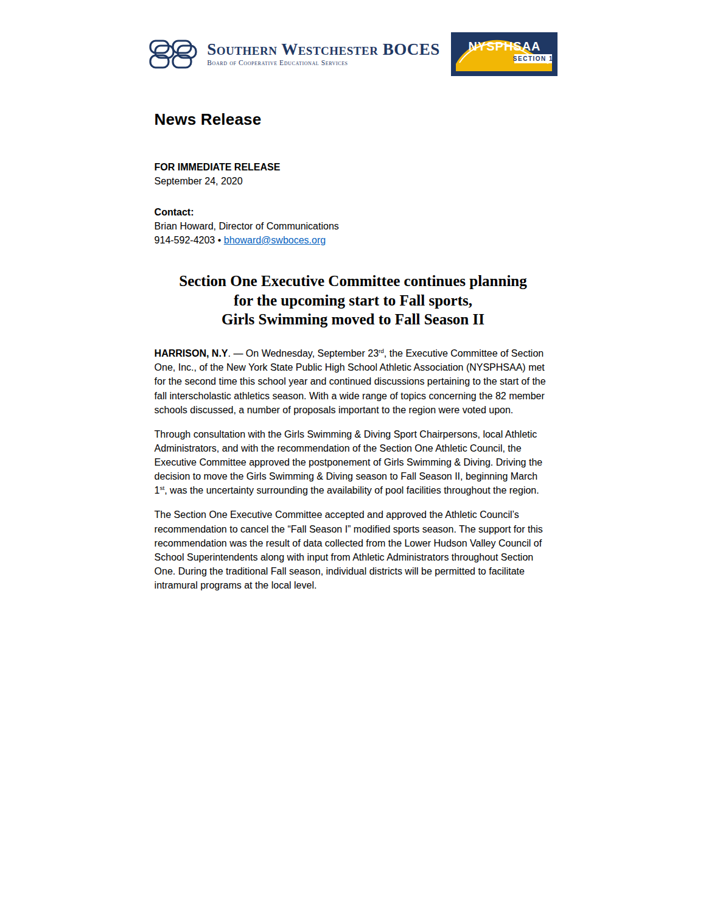Southern Westchester BOCES
Board of Cooperative Educational Services
NYSPHSAA SECTION 1
News Release
FOR IMMEDIATE RELEASE
September 24, 2020
Contact:
Brian Howard, Director of Communications
914-592-4203 • bhoward@swboces.org
Section One Executive Committee continues planning
for the upcoming start to Fall sports,
Girls Swimming moved to Fall Season II
HARRISON, N.Y. — On Wednesday, September 23rd, the Executive Committee of Section One, Inc., of the New York State Public High School Athletic Association (NYSPHSAA) met for the second time this school year and continued discussions pertaining to the start of the fall interscholastic athletics season. With a wide range of topics concerning the 82 member schools discussed, a number of proposals important to the region were voted upon.
Through consultation with the Girls Swimming & Diving Sport Chairpersons, local Athletic Administrators, and with the recommendation of the Section One Athletic Council, the Executive Committee approved the postponement of Girls Swimming & Diving. Driving the decision to move the Girls Swimming & Diving season to Fall Season II, beginning March 1st, was the uncertainty surrounding the availability of pool facilities throughout the region.
The Section One Executive Committee accepted and approved the Athletic Council’s recommendation to cancel the “Fall Season I” modified sports season. The support for this recommendation was the result of data collected from the Lower Hudson Valley Council of School Superintendents along with input from Athletic Administrators throughout Section One. During the traditional Fall season, individual districts will be permitted to facilitate intramural programs at the local level.